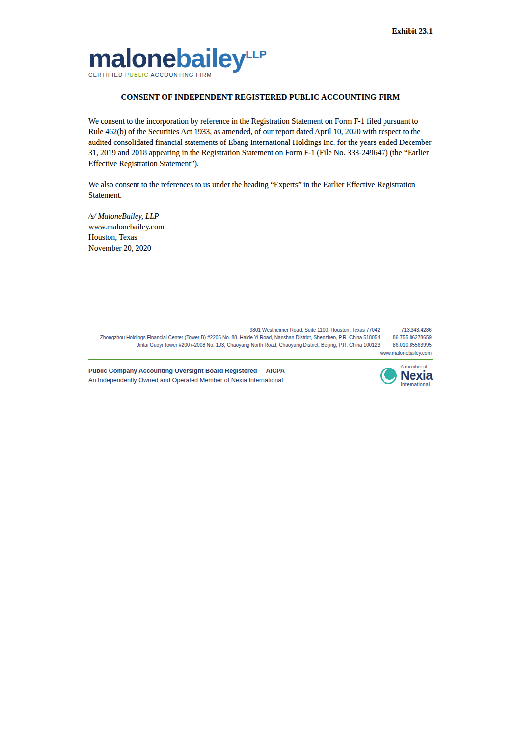Exhibit 23.1
malone bailey LLP
CERTIFIED PUBLIC ACCOUNTING FIRM
CONSENT OF INDEPENDENT REGISTERED PUBLIC ACCOUNTING FIRM
We consent to the incorporation by reference in the Registration Statement on Form F-1 filed pursuant to Rule 462(b) of the Securities Act 1933, as amended, of our report dated April 10, 2020 with respect to the audited consolidated financial statements of Ebang International Holdings Inc. for the years ended December 31, 2019 and 2018 appearing in the Registration Statement on Form F-1 (File No. 333-249647) (the “Earlier Effective Registration Statement”).
We also consent to the references to us under the heading “Experts” in the Earlier Effective Registration Statement.
/s/ MaloneBailey, LLP
www.malonebailey.com
Houston, Texas
November 20, 2020
| 9801 Westheimer Road, Suite 1100, Houston, Texas 77042 | 713.343.4286 |
| Zhongzhou Holdings Financial Center (Tower B) #2205 No. 88, Haide Yi Road, Nanshan District, Shenzhen, P.R. China 518054 | 86.755.86278659 |
| Jintai Guoyi Tower #2007-2008 No. 103, Chaoyang North Road, Chaoyang District, Beijing, P.R. China 100123 | 86.010.85563995 |
www.malonebailey.com
Public Company Accounting Oversight Board Registered AICPA
An Independently Owned and Operated Member of Nexia International
A member of
Nexia
International